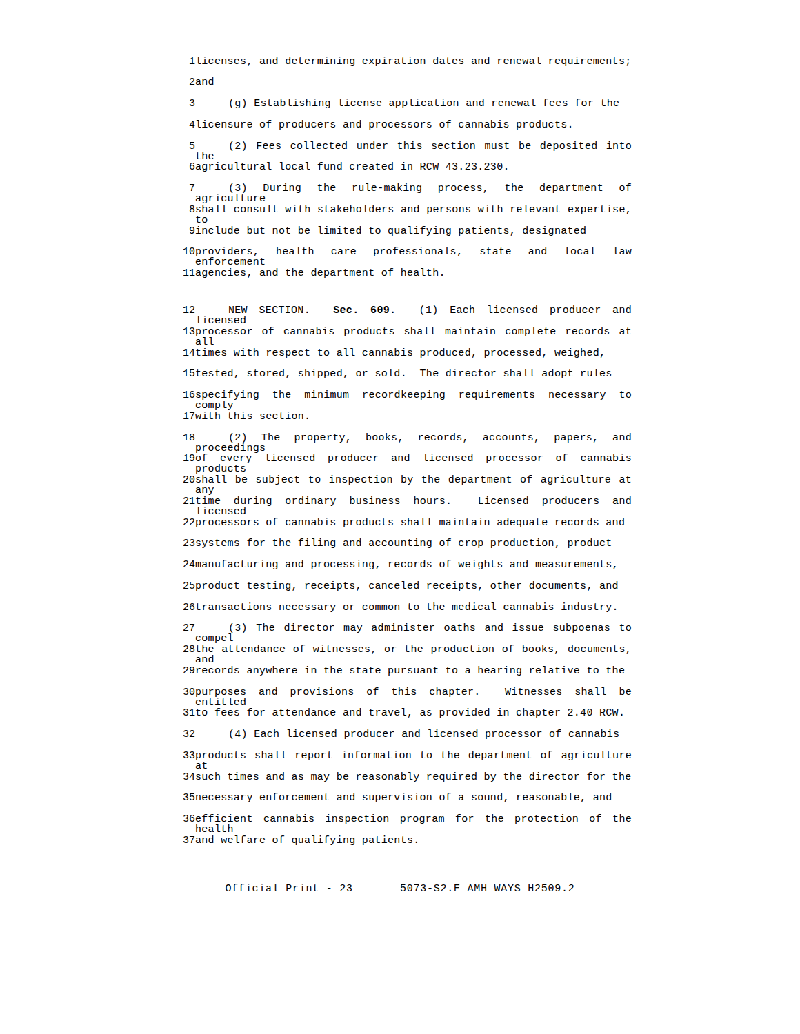| 1 | licenses, and determining expiration dates and renewal requirements; |
| 2 | and |
| 3 | (g) Establishing license application and renewal fees for the |
| 4 | licensure of producers and processors of cannabis products. |
| 5 | (2) Fees collected under this section must be deposited into the |
| 6 | agricultural local fund created in RCW 43.23.230. |
| 7 | (3) During the rule-making process, the department of agriculture |
| 8 | shall consult with stakeholders and persons with relevant expertise, to |
| 9 | include but not be limited to qualifying patients, designated |
| 10 | providers, health care professionals, state and local law enforcement |
| 11 | agencies, and the department of health. |
| 12 | NEW SECTION. Sec. 609. (1) Each licensed producer and licensed |
| 13 | processor of cannabis products shall maintain complete records at all |
| 14 | times with respect to all cannabis produced, processed, weighed, |
| 15 | tested, stored, shipped, or sold. The director shall adopt rules |
| 16 | specifying the minimum recordkeeping requirements necessary to comply |
| 17 | with this section. |
| 18 | (2) The property, books, records, accounts, papers, and proceedings |
| 19 | of every licensed producer and licensed processor of cannabis products |
| 20 | shall be subject to inspection by the department of agriculture at any |
| 21 | time during ordinary business hours. Licensed producers and licensed |
| 22 | processors of cannabis products shall maintain adequate records and |
| 23 | systems for the filing and accounting of crop production, product |
| 24 | manufacturing and processing, records of weights and measurements, |
| 25 | product testing, receipts, canceled receipts, other documents, and |
| 26 | transactions necessary or common to the medical cannabis industry. |
| 27 | (3) The director may administer oaths and issue subpoenas to compel |
| 28 | the attendance of witnesses, or the production of books, documents, and |
| 29 | records anywhere in the state pursuant to a hearing relative to the |
| 30 | purposes and provisions of this chapter. Witnesses shall be entitled |
| 31 | to fees for attendance and travel, as provided in chapter 2.40 RCW. |
| 32 | (4) Each licensed producer and licensed processor of cannabis |
| 33 | products shall report information to the department of agriculture at |
| 34 | such times and as may be reasonably required by the director for the |
| 35 | necessary enforcement and supervision of a sound, reasonable, and |
| 36 | efficient cannabis inspection program for the protection of the health |
| 37 | and welfare of qualifying patients. |
Official Print - 23 5073-S2.E AMH WAYS H2509.2